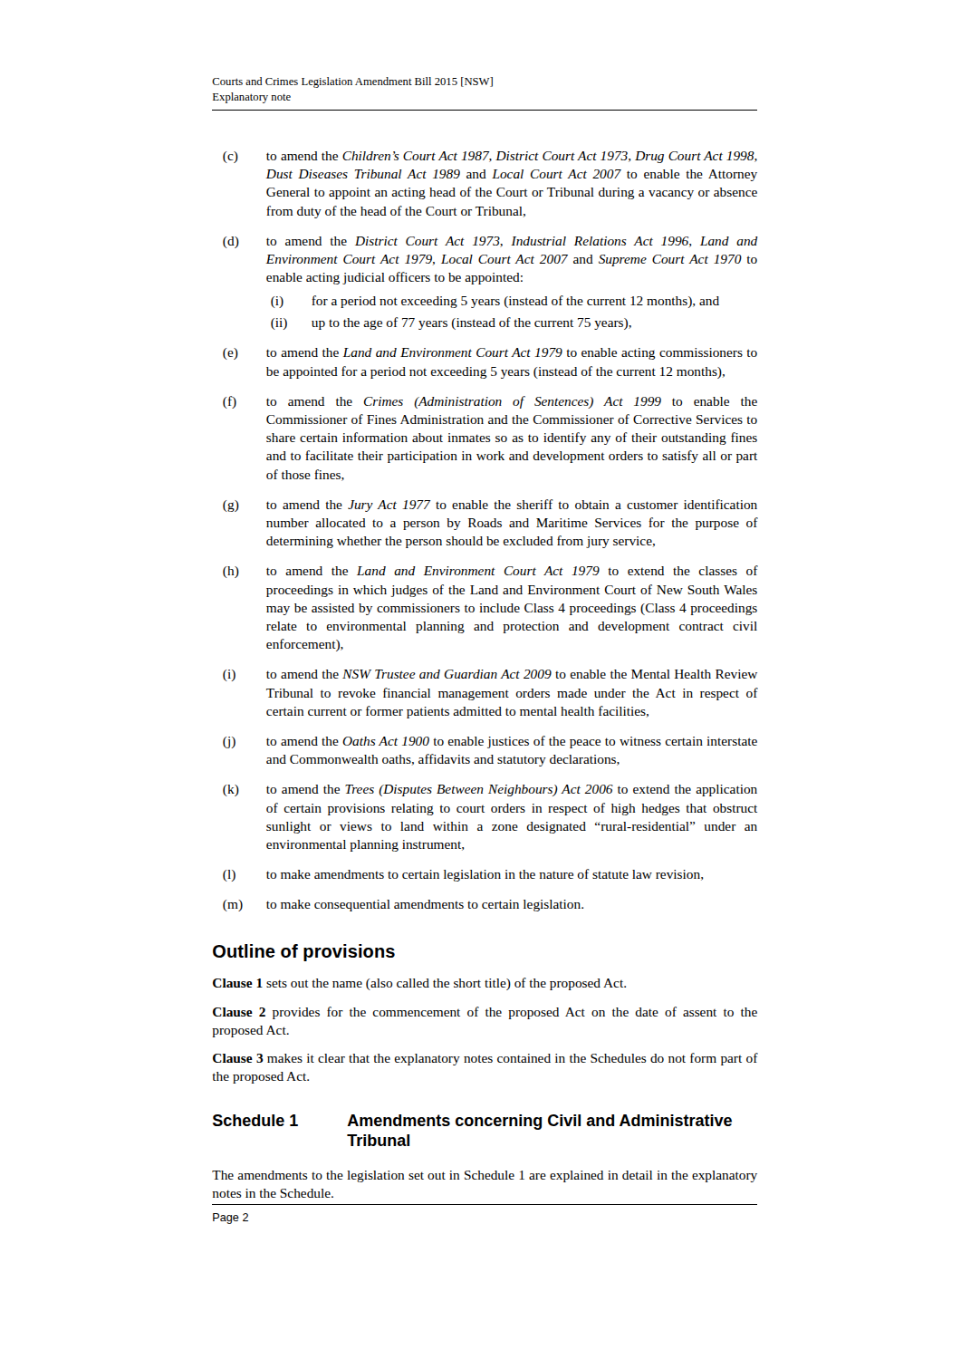Courts and Crimes Legislation Amendment Bill 2015 [NSW]
Explanatory note
(c) to amend the Children’s Court Act 1987, District Court Act 1973, Drug Court Act 1998, Dust Diseases Tribunal Act 1989 and Local Court Act 2007 to enable the Attorney General to appoint an acting head of the Court or Tribunal during a vacancy or absence from duty of the head of the Court or Tribunal,
(d) to amend the District Court Act 1973, Industrial Relations Act 1996, Land and Environment Court Act 1979, Local Court Act 2007 and Supreme Court Act 1970 to enable acting judicial officers to be appointed:
(i) for a period not exceeding 5 years (instead of the current 12 months), and
(ii) up to the age of 77 years (instead of the current 75 years),
(e) to amend the Land and Environment Court Act 1979 to enable acting commissioners to be appointed for a period not exceeding 5 years (instead of the current 12 months),
(f) to amend the Crimes (Administration of Sentences) Act 1999 to enable the Commissioner of Fines Administration and the Commissioner of Corrective Services to share certain information about inmates so as to identify any of their outstanding fines and to facilitate their participation in work and development orders to satisfy all or part of those fines,
(g) to amend the Jury Act 1977 to enable the sheriff to obtain a customer identification number allocated to a person by Roads and Maritime Services for the purpose of determining whether the person should be excluded from jury service,
(h) to amend the Land and Environment Court Act 1979 to extend the classes of proceedings in which judges of the Land and Environment Court of New South Wales may be assisted by commissioners to include Class 4 proceedings (Class 4 proceedings relate to environmental planning and protection and development contract civil enforcement),
(i) to amend the NSW Trustee and Guardian Act 2009 to enable the Mental Health Review Tribunal to revoke financial management orders made under the Act in respect of certain current or former patients admitted to mental health facilities,
(j) to amend the Oaths Act 1900 to enable justices of the peace to witness certain interstate and Commonwealth oaths, affidavits and statutory declarations,
(k) to amend the Trees (Disputes Between Neighbours) Act 2006 to extend the application of certain provisions relating to court orders in respect of high hedges that obstruct sunlight or views to land within a zone designated “rural-residential” under an environmental planning instrument,
(l) to make amendments to certain legislation in the nature of statute law revision,
(m) to make consequential amendments to certain legislation.
Outline of provisions
Clause 1 sets out the name (also called the short title) of the proposed Act.
Clause 2 provides for the commencement of the proposed Act on the date of assent to the proposed Act.
Clause 3 makes it clear that the explanatory notes contained in the Schedules do not form part of the proposed Act.
Schedule 1 Amendments concerning Civil and Administrative Tribunal
The amendments to the legislation set out in Schedule 1 are explained in detail in the explanatory notes in the Schedule.
Page 2